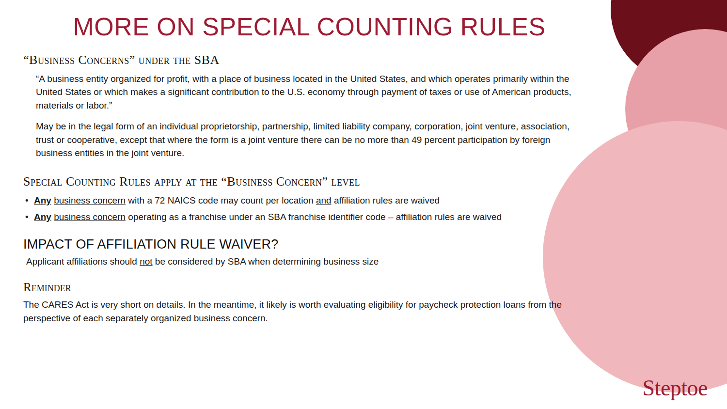MORE ON SPECIAL COUNTING RULES
“Business Concerns” under the SBA
“A business entity organized for profit, with a place of business located in the United States, and which operates primarily within the United States or which makes a significant contribution to the U.S. economy through payment of taxes or use of American products, materials or labor.”
May be in the legal form of an individual proprietorship, partnership, limited liability company, corporation, joint venture, association, trust or cooperative, except that where the form is a joint venture there can be no more than 49 percent participation by foreign business entities in the joint venture.
Special Counting Rules apply at the “Business Concern” level
Any business concern with a 72 NAICS code may count per location and affiliation rules are waived
Any business concern operating as a franchise under an SBA franchise identifier code – affiliation rules are waived
IMPACT OF AFFILIATION RULE WAIVER?
Applicant affiliations should not be considered by SBA when determining business size
Reminder
The CARES Act is very short on details. In the meantime, it likely is worth evaluating eligibility for paycheck protection loans from the perspective of each separately organized business concern.
Steptoe